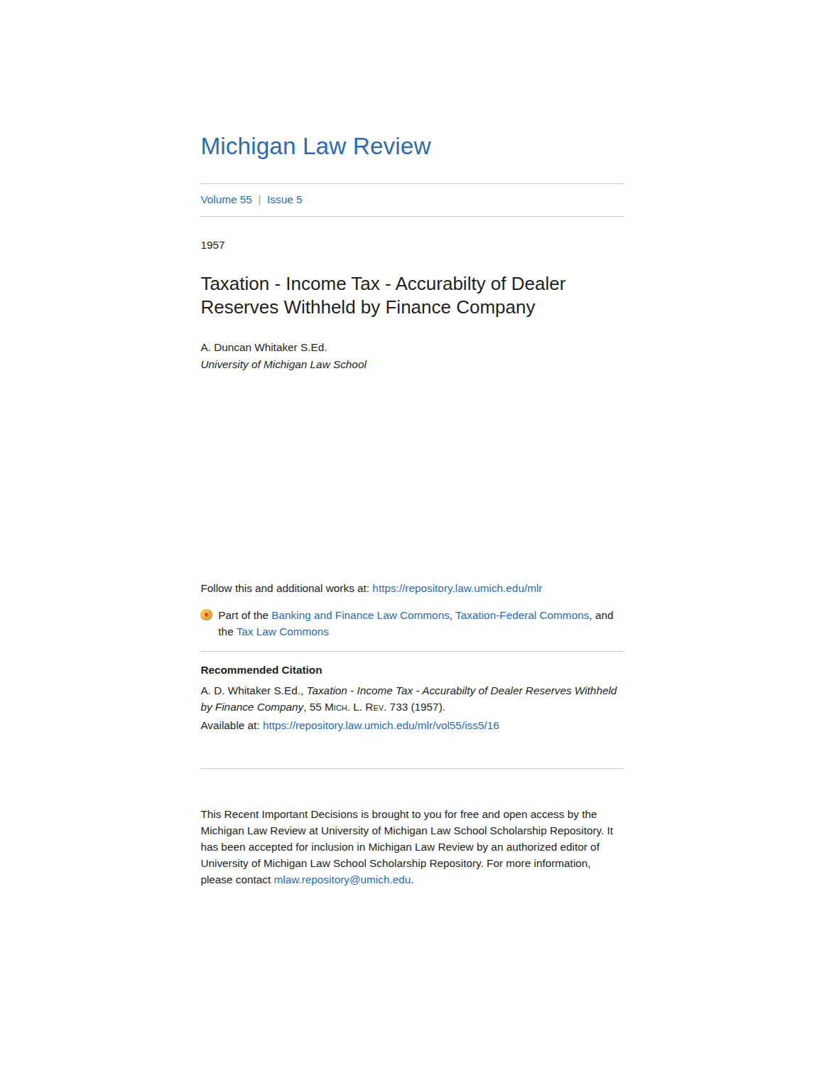Michigan Law Review
Volume 55|Issue 5
1957
Taxation - Income Tax - Accurabilty of Dealer Reserves Withheld by Finance Company
A. Duncan Whitaker S.Ed.
University of Michigan Law School
Follow this and additional works at: https://repository.law.umich.edu/mlr
Part of the Banking and Finance Law Commons, Taxation-Federal Commons, and the Tax Law Commons
Recommended Citation
A. D. Whitaker S.Ed., Taxation - Income Tax - Accurabilty of Dealer Reserves Withheld by Finance Company, 55 Mich. L. Rev. 733 (1957).
Available at: https://repository.law.umich.edu/mlr/vol55/iss5/16
This Recent Important Decisions is brought to you for free and open access by the Michigan Law Review at University of Michigan Law School Scholarship Repository. It has been accepted for inclusion in Michigan Law Review by an authorized editor of University of Michigan Law School Scholarship Repository. For more information, please contact mlaw.repository@umich.edu.